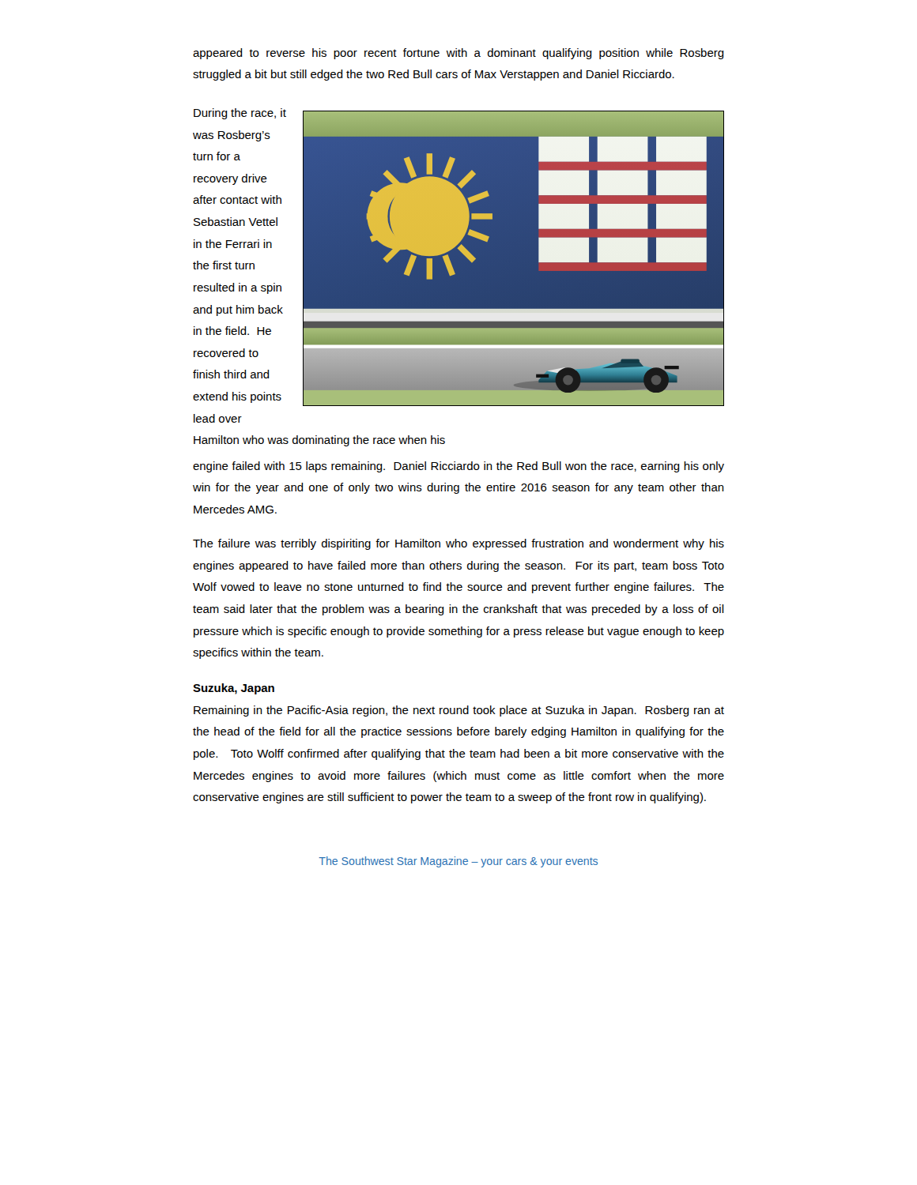appeared to reverse his poor recent fortune with a dominant qualifying position while Rosberg struggled a bit but still edged the two Red Bull cars of Max Verstappen and Daniel Ricciardo.
During the race, it was Rosberg’s turn for a recovery drive after contact with Sebastian Vettel in the Ferrari in the first turn resulted in a spin and put him back in the field. He recovered to finish third and extend his points lead over Hamilton who was dominating the race when his
engine failed with 15 laps remaining. Daniel Ricciardo in the Red Bull won the race, earning his only win for the year and one of only two wins during the entire 2016 season for any team other than Mercedes AMG.
The failure was terribly dispiriting for Hamilton who expressed frustration and wonderment why his engines appeared to have failed more than others during the season. For its part, team boss Toto Wolf vowed to leave no stone unturned to find the source and prevent further engine failures. The team said later that the problem was a bearing in the crankshaft that was preceded by a loss of oil pressure which is specific enough to provide something for a press release but vague enough to keep specifics within the team.
Suzuka, Japan
Remaining in the Pacific-Asia region, the next round took place at Suzuka in Japan. Rosberg ran at the head of the field for all the practice sessions before barely edging Hamilton in qualifying for the pole. Toto Wolff confirmed after qualifying that the team had been a bit more conservative with the Mercedes engines to avoid more failures (which must come as little comfort when the more conservative engines are still sufficient to power the team to a sweep of the front row in qualifying).
The Southwest Star Magazine – your cars & your events